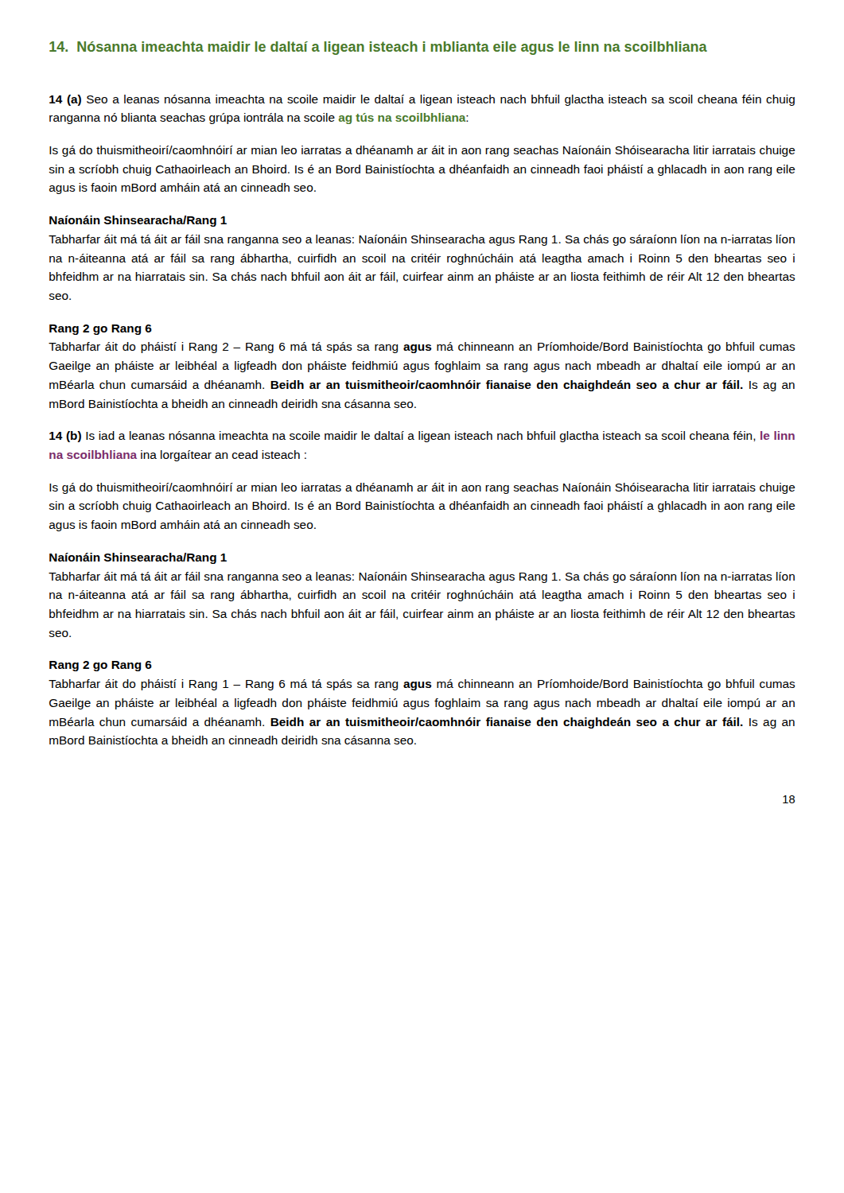14. Nósanna imeachta maidir le daltaí a ligean isteach i mblianta eile agus le linn na scoilbhliana
14 (a) Seo a leanas nósanna imeachta na scoile maidir le daltaí a ligean isteach nach bhfuil glactha isteach sa scoil cheana féin chuig ranganna nó blianta seachas grúpa iontrála na scoile ag tús na scoilbhliana:
Is gá do thuismitheoirí/caomhnóirí ar mian leo iarratas a dhéanamh ar áit in aon rang seachas Naíonáin Shóisearacha litir iarratais chuige sin a scríobh chuig Cathaoirleach an Bhoird. Is é an Bord Bainistíochta a dhéanfaidh an cinneadh faoi pháistí a ghlacadh in aon rang eile agus is faoin mBord amháin atá an cinneadh seo.
Naíonáin Shinsearacha/Rang 1
Tabharfar áit má tá áit ar fáil sna ranganna seo a leanas: Naíonáin Shinsearacha agus Rang 1. Sa chás go sáraíonn líon na n-iarratas líon na n-áiteanna atá ar fáil sa rang ábhartha, cuirfidh an scoil na critéir roghnúcháin atá leagtha amach i Roinn 5 den bheartas seo i bhfeidhm ar na hiarratais sin. Sa chás nach bhfuil aon áit ar fáil, cuirfear ainm an pháiste ar an liosta feithimh de réir Alt 12 den bheartas seo.
Rang 2 go Rang 6
Tabharfar áit do pháistí i Rang 2 – Rang 6 má tá spás sa rang agus má chinneann an Príomhoide/Bord Bainistíochta go bhfuil cumas Gaeilge an pháiste ar leibhéal a ligfeadh don pháiste feidhmiú agus foghlaim sa rang agus nach mbeadh ar dhaltaí eile iompú ar an mBéarla chun cumarsáid a dhéanamh. Beidh ar an tuismitheoir/caomhnóir fianaise den chaighdeán seo a chur ar fáil. Is ag an mBord Bainistíochta a bheidh an cinneadh deiridh sna cásanna seo.
14 (b) Is iad a leanas nósanna imeachta na scoile maidir le daltaí a ligean isteach nach bhfuil glactha isteach sa scoil cheana féin, le linn na scoilbhliana ina lorgaítear an cead isteach :
Is gá do thuismitheoirí/caomhnóirí ar mian leo iarratas a dhéanamh ar áit in aon rang seachas Naíonáin Shóisearacha litir iarratais chuige sin a scríobh chuig Cathaoirleach an Bhoird. Is é an Bord Bainistíochta a dhéanfaidh an cinneadh faoi pháistí a ghlacadh in aon rang eile agus is faoin mBord amháin atá an cinneadh seo.
Naíonáin Shinsearacha/Rang 1
Tabharfar áit má tá áit ar fáil sna ranganna seo a leanas: Naíonáin Shinsearacha agus Rang 1. Sa chás go sáraíonn líon na n-iarratas líon na n-áiteanna atá ar fáil sa rang ábhartha, cuirfidh an scoil na critéir roghnúcháin atá leagtha amach i Roinn 5 den bheartas seo i bhfeidhm ar na hiarratais sin. Sa chás nach bhfuil aon áit ar fáil, cuirfear ainm an pháiste ar an liosta feithimh de réir Alt 12 den bheartas seo.
Rang 2 go Rang 6
Tabharfar áit do pháistí i Rang 1 – Rang 6 má tá spás sa rang agus má chinneann an Príomhoide/Bord Bainistíochta go bhfuil cumas Gaeilge an pháiste ar leibhéal a ligfeadh don pháiste feidhmiú agus foghlaim sa rang agus nach mbeadh ar dhaltaí eile iompú ar an mBéarla chun cumarsáid a dhéanamh. Beidh ar an tuismitheoir/caomhnóir fianaise den chaighdeán seo a chur ar fáil. Is ag an mBord Bainistíochta a bheidh an cinneadh deiridh sna cásanna seo.
18